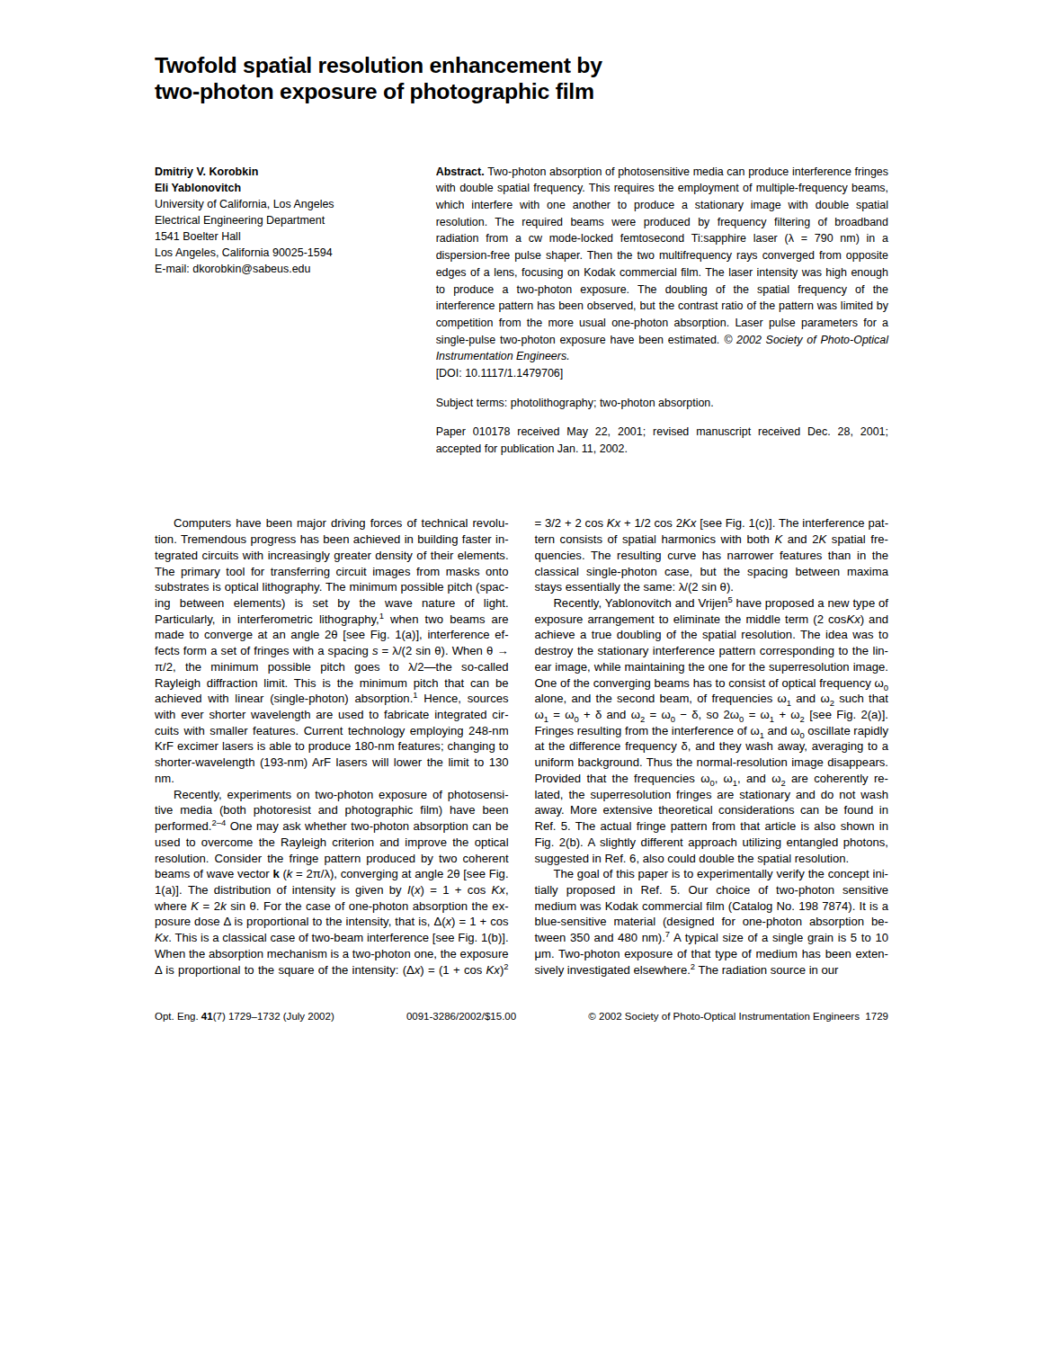Twofold spatial resolution enhancement by
two-photon exposure of photographic film
Dmitriy V. Korobkin
Eli Yablonovitch
University of California, Los Angeles
Electrical Engineering Department
1541 Boelter Hall
Los Angeles, California 90025-1594
E-mail: dkorobkin@sabeus.edu
Abstract. Two-photon absorption of photosensitive media can produce interference fringes with double spatial frequency. This requires the employment of multiple-frequency beams, which interfere with one another to produce a stationary image with double spatial resolution. The required beams were produced by frequency filtering of broadband radiation from a cw mode-locked femtosecond Ti:sapphire laser (λ = 790 nm) in a dispersion-free pulse shaper. Then the two multifrequency rays converged from opposite edges of a lens, focusing on Kodak commercial film. The laser intensity was high enough to produce a two-photon exposure. The doubling of the spatial frequency of the interference pattern has been observed, but the contrast ratio of the pattern was limited by competition from the more usual one-photon absorption. Laser pulse parameters for a single-pulse two-photon exposure have been estimated. © 2002 Society of Photo-Optical Instrumentation Engineers. [DOI: 10.1117/1.1479706]
Subject terms: photolithography; two-photon absorption.
Paper 010178 received May 22, 2001; revised manuscript received Dec. 28, 2001; accepted for publication Jan. 11, 2002.
Computers have been major driving forces of technical revolution. Tremendous progress has been achieved in building faster integrated circuits with increasingly greater density of their elements. The primary tool for transferring circuit images from masks onto substrates is optical lithography. The minimum possible pitch (spacing between elements) is set by the wave nature of light. Particularly, in interferometric lithography,1 when two beams are made to converge at an angle 2θ [see Fig. 1(a)], interference effects form a set of fringes with a spacing s = λ/(2 sin θ). When θ → π/2, the minimum possible pitch goes to λ/2—the so-called Rayleigh diffraction limit. This is the minimum pitch that can be achieved with linear (single-photon) absorption.1 Hence, sources with ever shorter wavelength are used to fabricate integrated circuits with smaller features. Current technology employing 248-nm KrF excimer lasers is able to produce 180-nm features; changing to shorter-wavelength (193-nm) ArF lasers will lower the limit to 130 nm.
Recently, experiments on two-photon exposure of photosensitive media (both photoresist and photographic film) have been performed.2–4 One may ask whether two-photon absorption can be used to overcome the Rayleigh criterion and improve the optical resolution. Consider the fringe pattern produced by two coherent beams of wave vector k (k = 2π/λ), converging at angle 2θ [see Fig. 1(a)]. The distribution of intensity is given by I(x) = 1 + cos Kx, where K = 2k sin θ. For the case of one-photon absorption the exposure dose Δ is proportional to the intensity, that is, Δ(x) = 1 + cos Kx. This is a classical case of two-beam interference [see Fig. 1(b)]. When the absorption mechanism is a two-photon one, the exposure Δ is proportional to the square of the intensity: (Δx) = (1 + cos Kx)2 = 3/2 + 2 cos Kx + 1/2 cos 2Kx [see Fig. 1(c)]. The interference pattern consists of spatial harmonics with both K and 2K spatial frequencies. The resulting curve has narrower features than in the classical single-photon case, but the spacing between maxima stays essentially the same: λ/(2 sin θ).
Recently, Yablonovitch and Vrijen5 have proposed a new type of exposure arrangement to eliminate the middle term (2 cosKx) and achieve a true doubling of the spatial resolution. The idea was to destroy the stationary interference pattern corresponding to the linear image, while maintaining the one for the superresolution image. One of the converging beams has to consist of optical frequency ω0 alone, and the second beam, of frequencies ω1 and ω2 such that ω1 = ω0 + δ and ω2 = ω0 − δ, so 2ω0 = ω1 + ω2 [see Fig. 2(a)]. Fringes resulting from the interference of ω1 and ω0 oscillate rapidly at the difference frequency δ, and they wash away, averaging to a uniform background. Thus the normal-resolution image disappears. Provided that the frequencies ω0, ω1, and ω2 are coherently related, the superresolution fringes are stationary and do not wash away. More extensive theoretical considerations can be found in Ref. 5. The actual fringe pattern from that article is also shown in Fig. 2(b). A slightly different approach utilizing entangled photons, suggested in Ref. 6, also could double the spatial resolution.
The goal of this paper is to experimentally verify the concept initially proposed in Ref. 5. Our choice of two-photon sensitive medium was Kodak commercial film (Catalog No. 198 7874). It is a blue-sensitive material (designed for one-photon absorption between 350 and 480 nm).7 A typical size of a single grain is 5 to 10 μm. Two-photon exposure of that type of medium has been extensively investigated elsewhere.2 The radiation source in our
Opt. Eng. 41(7) 1729–1732 (July 2002) 0091-3286/2002/$15.00 © 2002 Society of Photo-Optical Instrumentation Engineers 1729